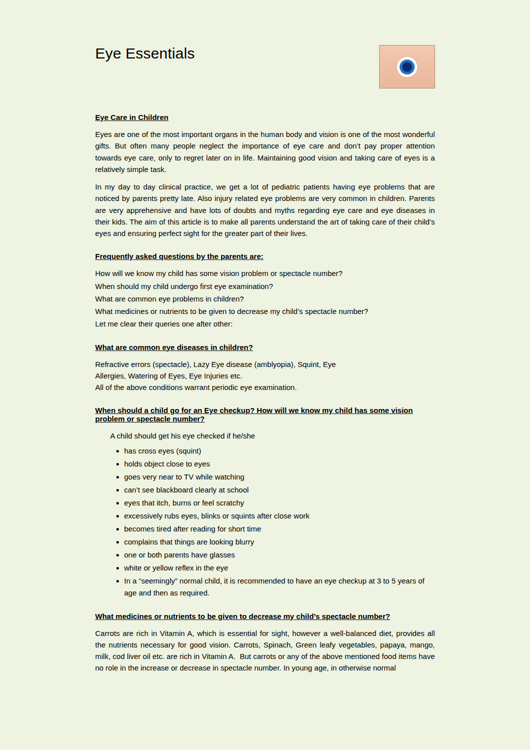Eye Essentials
Eye Care in Children
Eyes are one of the most important organs in the human body and vision is one of the most wonderful gifts. But often many people neglect the importance of eye care and don’t pay proper attention towards eye care, only to regret later on in life. Maintaining good vision and taking care of eyes is a relatively simple task.
In my day to day clinical practice, we get a lot of pediatric patients having eye problems that are noticed by parents pretty late. Also injury related eye problems are very common in children. Parents are very apprehensive and have lots of doubts and myths regarding eye care and eye diseases in their kids. The aim of this article is to make all parents understand the art of taking care of their child’s eyes and ensuring perfect sight for the greater part of their lives.
Frequently asked questions by the parents are:
How will we know my child has some vision problem or spectacle number?
When should my child undergo first eye examination?
What are common eye problems in children?
What medicines or nutrients to be given to decrease my child’s spectacle number?
Let me clear their queries one after other:
What are common eye diseases in children?
Refractive errors (spectacle), Lazy Eye disease (amblyopia), Squint, Eye
Allergies, Watering of Eyes, Eye Injuries etc.
All of the above conditions warrant periodic eye examination.
When should a child go for an Eye checkup? How will we know my child has some vision problem or spectacle number?
A child should get his eye checked if he/she
has cross eyes (squint)
holds object close to eyes
goes very near to TV while watching
can’t see blackboard clearly at school
eyes that itch, burns or feel scratchy
excessively rubs eyes, blinks or squints after close work
becomes tired after reading for short time
complains that things are looking blurry
one or both parents have glasses
white or yellow reflex in the eye
In a “seemingly” normal child, it is recommended to have an eye checkup at 3 to 5 years of age and then as required.
What medicines or nutrients to be given to decrease my child’s spectacle number?
Carrots are rich in Vitamin A, which is essential for sight, however a well-balanced diet, provides all the nutrients necessary for good vision. Carrots, Spinach, Green leafy vegetables, papaya, mango, milk, cod liver oil etc. are rich in Vitamin A. But carrots or any of the above mentioned food items have no role in the increase or decrease in spectacle number. In young age, in otherwise normal